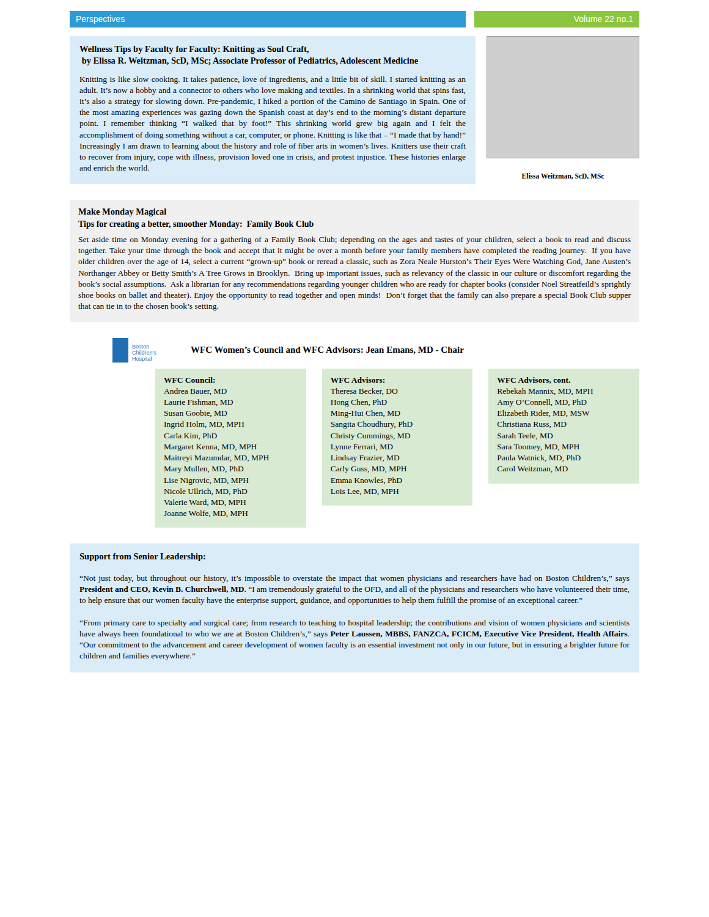Perspectives
Volume 22 no.1
Wellness Tips by Faculty for Faculty: Knitting as Soul Craft,
by Elissa R. Weitzman, ScD, MSc; Associate Professor of Pediatrics, Adolescent Medicine
Knitting is like slow cooking. It takes patience, love of ingredients, and a little bit of skill. I started knitting as an adult. It’s now a hobby and a connector to others who love making and textiles. In a shrinking world that spins fast, it’s also a strategy for slowing down. Pre-pandemic, I hiked a portion of the Camino de Santiago in Spain. One of the most amazing experiences was gazing down the Spanish coast at day’s end to the morning’s distant departure point. I remember thinking “I walked that by foot!” This shrinking world grew big again and I felt the accomplishment of doing something without a car, computer, or phone. Knitting is like that – “I made that by hand!” Increasingly I am drawn to learning about the history and role of fiber arts in women’s lives. Knitters use their craft to recover from injury, cope with illness, provision loved one in crisis, and protest injustice. These histories enlarge and enrich the world.
Elissa Weitzman, ScD, MSc
Make Monday Magical
Tips for creating a better, smoother Monday: Family Book Club
Set aside time on Monday evening for a gathering of a Family Book Club; depending on the ages and tastes of your children, select a book to read and discuss together. Take your time through the book and accept that it might be over a month before your family members have completed the reading journey. If you have older children over the age of 14, select a current “grown-up” book or reread a classic, such as Zora Neale Hurston’s Their Eyes Were Watching God, Jane Austen’s Northanger Abbey or Betty Smith’s A Tree Grows in Brooklyn. Bring up important issues, such as relevancy of the classic in our culture or discomfort regarding the book’s social assumptions. Ask a librarian for any recommendations regarding younger children who are ready for chapter books (consider Noel Streatfeild’s sprightly shoe books on ballet and theater). Enjoy the opportunity to read together and open minds! Don’t forget that the family can also prepare a special Book Club supper that can tie in to the chosen book’s setting.
WFC Women’s Council and WFC Advisors: Jean Emans, MD - Chair
WFC Council:
Andrea Bauer, MD
Laurie Fishman, MD
Susan Goobie, MD
Ingrid Holm, MD, MPH
Carla Kim, PhD
Margaret Kenna, MD, MPH
Maitreyi Mazumdar, MD, MPH
Mary Mullen, MD, PhD
Lise Nigrovic, MD, MPH
Nicole Ullrich, MD, PhD
Valerie Ward, MD, MPH
Joanne Wolfe, MD, MPH
WFC Advisors:
Theresa Becker, DO
Hong Chen, PhD
Ming-Hui Chen, MD
Sangita Choudhury, PhD
Christy Cummings, MD
Lynne Ferrari, MD
Lindsay Frazier, MD
Carly Guss, MD, MPH
Emma Knowles, PhD
Lois Lee, MD, MPH
WFC Advisors, cont.
Rebekah Mannix, MD, MPH
Amy O’Connell, MD, PhD
Elizabeth Rider, MD, MSW
Christiana Russ, MD
Sarah Teele, MD
Sara Toomey, MD, MPH
Paula Watnick, MD, PhD
Carol Weitzman, MD
Support from Senior Leadership:
“Not just today, but throughout our history, it’s impossible to overstate the impact that women physicians and researchers have had on Boston Children’s,” says President and CEO, Kevin B. Churchwell, MD. “I am tremendously grateful to the OFD, and all of the physicians and researchers who have volunteered their time, to help ensure that our women faculty have the enterprise support, guidance, and opportunities to help them fulfill the promise of an exceptional career.”
“From primary care to specialty and surgical care; from research to teaching to hospital leadership; the contributions and vision of women physicians and scientists have always been foundational to who we are at Boston Children’s,” says Peter Laussen, MBBS, FANZCA, FCICM, Executive Vice President, Health Affairs. “Our commitment to the advancement and career development of women faculty is an essential investment not only in our future, but in ensuring a brighter future for children and families everywhere.”